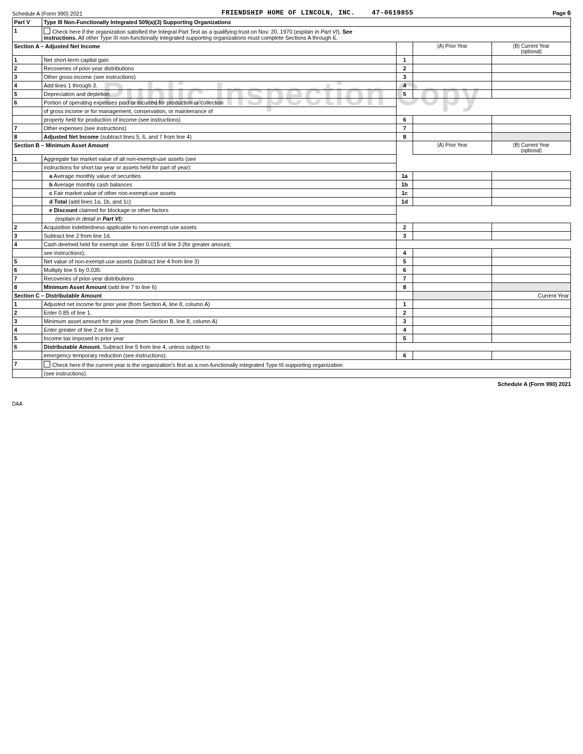Public Inspection Copy
Schedule A (Form 990) 2021
FRIENDSHIP HOME OF LINCOLN, INC. 47-0619855
Page 6
| Part V | Type III Non-Functionally Integrated 509(a)(3) Supporting Organizations |
| 1 | Check here if the organization satisfied the Integral Part Test as a qualifying trust on Nov. 20, 1970 ( explain in Part VI ). See instructions. All other Type III non-functionally integrated supporting organizations must complete Sections A through E. |
| Section A – Adjusted Net Income | | (A) Prior Year | (B) Current Year (optional) |
| 1 | Net short-term capital gain | 1 | | |
| 2 | Recoveries of prior-year distributions | 2 | | |
| 3 | Other gross income (see instructions) | 3 | | |
| 4 | Add lines 1 through 3. | 4 | | |
| 5 | Depreciation and depletion | 5 | | |
| 6 | Portion of operating expenses paid or incurred for production or collection | | | |
| | of gross income or for management, conservation, or maintenance of | | | |
| | property held for production of income (see instructions) | 6 | | |
| 7 | Other expenses (see instructions) | 7 | | |
| 8 | Adjusted Net Income (subtract lines 5, 6, and 7 from line 4) | 8 | | |
| Section B – Minimum Asset Amount | | (A) Prior Year | (B) Current Year (optional) |
| 1 | Aggregate fair market value of all non-exempt-use assets (see | | | |
| | instructions for short tax year or assets held for part of year): | | | |
| | a Average monthly value of securities | 1a | | |
| | b Average monthly cash balances | 1b | | |
| | c Fair market value of other non-exempt-use assets | 1c | | |
| | d Total (add lines 1a, 1b, and 1c) | 1d | | |
| | e Discount claimed for blockage or other factors | | | |
| | (explain in detail in Part VI ): | | | |
| 2 | Acquisition indebtedness applicable to non-exempt-use assets | 2 | | |
| 3 | Subtract line 2 from line 1d. | 3 | | |
| 4 | Cash deemed held for exempt use. Enter 0.015 of line 3 (for greater amount, | | | |
| | see instructions). | 4 | | |
| 5 | Net value of non-exempt-use assets (subtract line 4 from line 3) | 5 | | |
| 6 | Multiply line 5 by 0.035. | 6 | | |
| 7 | Recoveries of prior-year distributions | 7 | | |
| 8 | Minimum Asset Amount (add line 7 to line 6) | 8 | | |
| Section C – Distributable Amount | | | Current Year |
| 1 | Adjusted net income for prior year (from Section A, line 8, column A) | 1 | | |
| 2 | Enter 0.85 of line 1. | 2 | | |
| 3 | Minimum asset amount for prior year (from Section B, line 8, column A) | 3 | | |
| 4 | Enter greater of line 2 or line 3. | 4 | | |
| 5 | Income tax imposed in prior year | 5 | | |
| 6 | Distributable Amount. Subtract line 5 from line 4, unless subject to | | | |
| | emergency temporary reduction (see instructions). | 6 | | |
| 7 | Check here if the current year is the organization's first as a non-functionally integrated Type III supporting organization |
| | (see instructions). |
Schedule A (Form 990) 2021
DAA